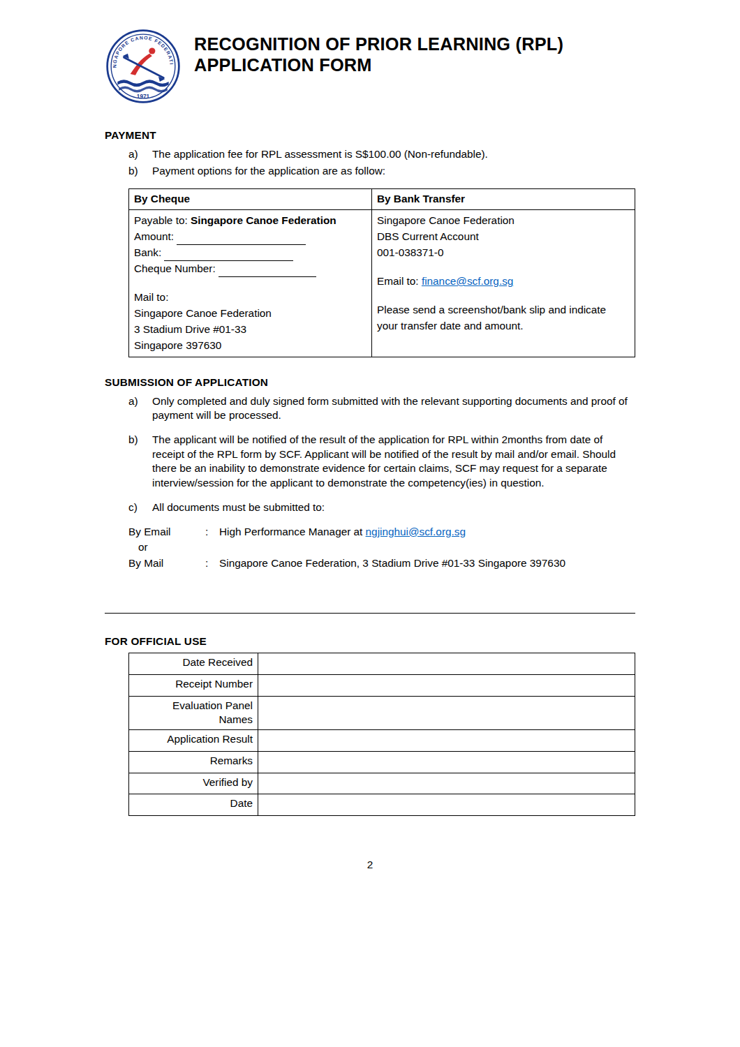SINGAPORE CANOE FEDERATION 1971
RECOGNITION OF PRIOR LEARNING (RPL)
APPLICATION FORM
PAYMENT
The application fee for RPL assessment is S$100.00 (Non-refundable).
Payment options for the application are as follow:
| By Cheque | By Bank Transfer |
| --- | --- |
| Payable to: Singapore Canoe Federation Amount: Bank: Cheque Number: Mail to: Singapore Canoe Federation 3 Stadium Drive #01-33 Singapore 397630 | Singapore Canoe Federation DBS Current Account 001-038371-0 Email to: finance@scf.org.sg Please send a screenshot/bank slip and indicate your transfer date and amount. |
SUBMISSION OF APPLICATION
Only completed and duly signed form submitted with the relevant supporting documents and proof of payment will be processed.
The applicant will be notified of the result of the application for RPL within 2months from date of receipt of the RPL form by SCF. Applicant will be notified of the result by mail and/or email. Should there be an inability to demonstrate evidence for certain claims, SCF may request for a separate interview/session for the applicant to demonstrate the competency(ies) in question.
All documents must be submitted to:
By Email
:
High Performance Manager at ngjinghui@scf.org.sg
or
By Mail
:
Singapore Canoe Federation, 3 Stadium Drive #01-33 Singapore 397630
FOR OFFICIAL USE
| Date Received | |
| Receipt Number | |
| Evaluation Panel Names | |
| Application Result | |
| Remarks | |
| Verified by | |
| Date | |
2